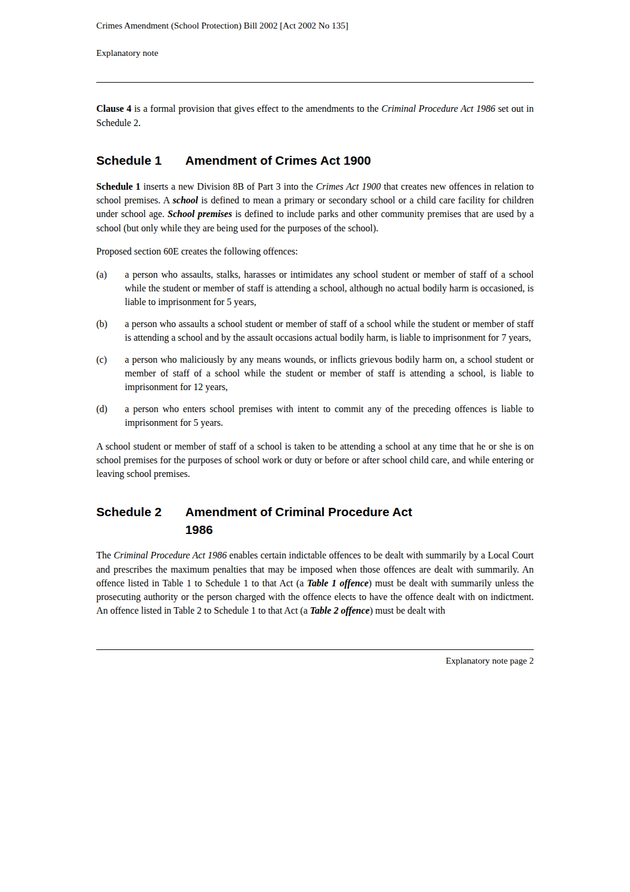Crimes Amendment (School Protection) Bill 2002 [Act 2002 No 135]
Explanatory note
Clause 4 is a formal provision that gives effect to the amendments to the Criminal Procedure Act 1986 set out in Schedule 2.
Schedule 1 Amendment of Crimes Act 1900
Schedule 1 inserts a new Division 8B of Part 3 into the Crimes Act 1900 that creates new offences in relation to school premises. A school is defined to mean a primary or secondary school or a child care facility for children under school age. School premises is defined to include parks and other community premises that are used by a school (but only while they are being used for the purposes of the school).
Proposed section 60E creates the following offences:
(a) a person who assaults, stalks, harasses or intimidates any school student or member of staff of a school while the student or member of staff is attending a school, although no actual bodily harm is occasioned, is liable to imprisonment for 5 years,
(b) a person who assaults a school student or member of staff of a school while the student or member of staff is attending a school and by the assault occasions actual bodily harm, is liable to imprisonment for 7 years,
(c) a person who maliciously by any means wounds, or inflicts grievous bodily harm on, a school student or member of staff of a school while the student or member of staff is attending a school, is liable to imprisonment for 12 years,
(d) a person who enters school premises with intent to commit any of the preceding offences is liable to imprisonment for 5 years.
A school student or member of staff of a school is taken to be attending a school at any time that he or she is on school premises for the purposes of school work or duty or before or after school child care, and while entering or leaving school premises.
Schedule 2 Amendment of Criminal Procedure Act
1986
The Criminal Procedure Act 1986 enables certain indictable offences to be dealt with summarily by a Local Court and prescribes the maximum penalties that may be imposed when those offences are dealt with summarily. An offence listed in Table 1 to Schedule 1 to that Act (a Table 1 offence) must be dealt with summarily unless the prosecuting authority or the person charged with the offence elects to have the offence dealt with on indictment. An offence listed in Table 2 to Schedule 1 to that Act (a Table 2 offence) must be dealt with
Explanatory note page 2